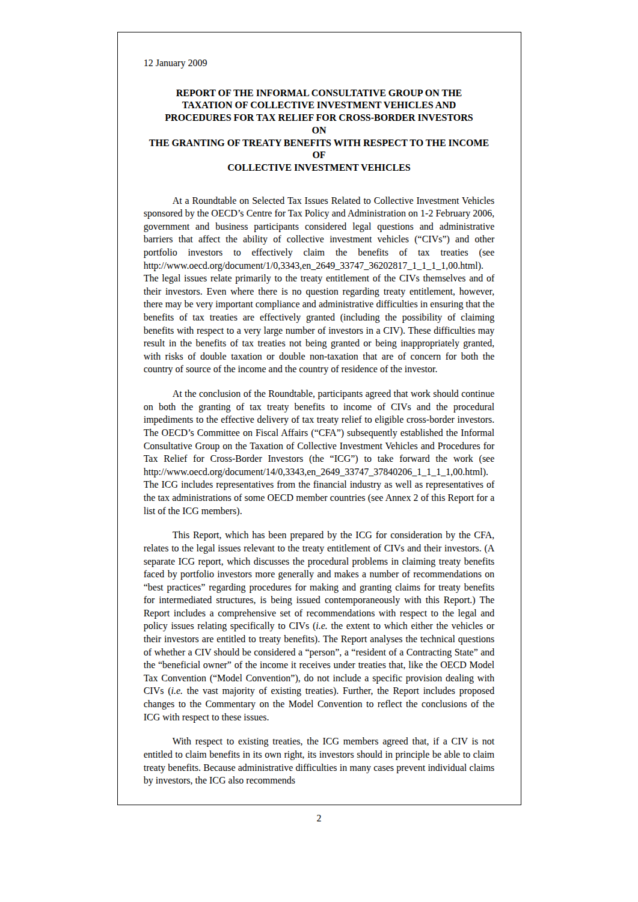12 January 2009
Report of the Informal Consultative Group on the Taxation of Collective Investment Vehicles and Procedures for Tax Relief for Cross-Border Investors on The Granting of Treaty Benefits with Respect to the Income of Collective Investment Vehicles
At a Roundtable on Selected Tax Issues Related to Collective Investment Vehicles sponsored by the OECD’s Centre for Tax Policy and Administration on 1-2 February 2006, government and business participants considered legal questions and administrative barriers that affect the ability of collective investment vehicles (“CIVs”) and other portfolio investors to effectively claim the benefits of tax treaties (see http://www.oecd.org/document/1/0,3343,en_2649_33747_36202817_1_1_1_1,00.html). The legal issues relate primarily to the treaty entitlement of the CIVs themselves and of their investors. Even where there is no question regarding treaty entitlement, however, there may be very important compliance and administrative difficulties in ensuring that the benefits of tax treaties are effectively granted (including the possibility of claiming benefits with respect to a very large number of investors in a CIV). These difficulties may result in the benefits of tax treaties not being granted or being inappropriately granted, with risks of double taxation or double non-taxation that are of concern for both the country of source of the income and the country of residence of the investor.
At the conclusion of the Roundtable, participants agreed that work should continue on both the granting of tax treaty benefits to income of CIVs and the procedural impediments to the effective delivery of tax treaty relief to eligible cross-border investors. The OECD’s Committee on Fiscal Affairs (“CFA”) subsequently established the Informal Consultative Group on the Taxation of Collective Investment Vehicles and Procedures for Tax Relief for Cross-Border Investors (the “ICG”) to take forward the work (see http://www.oecd.org/document/14/0,3343,en_2649_33747_37840206_1_1_1_1,00.html). The ICG includes representatives from the financial industry as well as representatives of the tax administrations of some OECD member countries (see Annex 2 of this Report for a list of the ICG members).
This Report, which has been prepared by the ICG for consideration by the CFA, relates to the legal issues relevant to the treaty entitlement of CIVs and their investors. (A separate ICG report, which discusses the procedural problems in claiming treaty benefits faced by portfolio investors more generally and makes a number of recommendations on “best practices” regarding procedures for making and granting claims for treaty benefits for intermediated structures, is being issued contemporaneously with this Report.) The Report includes a comprehensive set of recommendations with respect to the legal and policy issues relating specifically to CIVs (i.e. the extent to which either the vehicles or their investors are entitled to treaty benefits). The Report analyses the technical questions of whether a CIV should be considered a “person”, a “resident of a Contracting State” and the “beneficial owner” of the income it receives under treaties that, like the OECD Model Tax Convention (“Model Convention”), do not include a specific provision dealing with CIVs (i.e. the vast majority of existing treaties). Further, the Report includes proposed changes to the Commentary on the Model Convention to reflect the conclusions of the ICG with respect to these issues.
With respect to existing treaties, the ICG members agreed that, if a CIV is not entitled to claim benefits in its own right, its investors should in principle be able to claim treaty benefits. Because administrative difficulties in many cases prevent individual claims by investors, the ICG also recommends
2